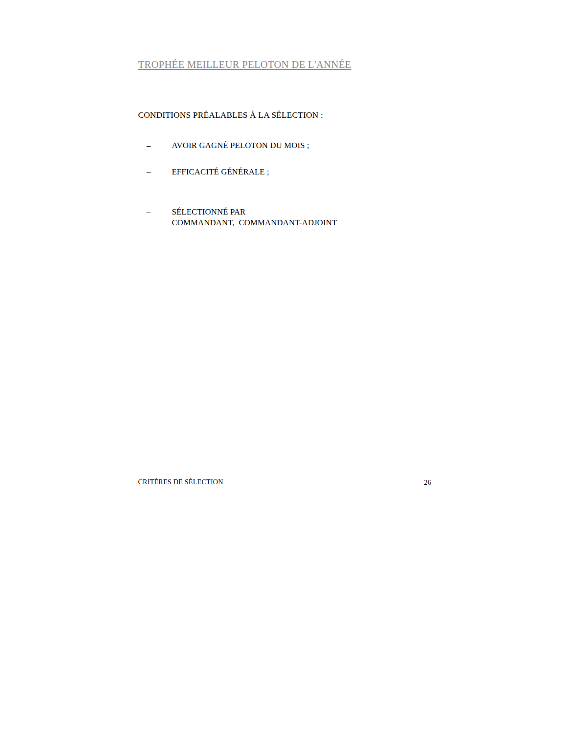TROPHÉE MEILLEUR PELOTON DE L'ANNÉE
CONDITIONS PRÉALABLES À LA SÉLECTION :
–AVOIR GAGNÉ PELOTON DU MOIS ;
–EFFICACITÉ GÉNÉRALE ;
–SÉLECTIONNÉ PAR
COMMANDANT, COMMANDANT-ADJOINT
CRITÈRES DE SÉLECTION 26